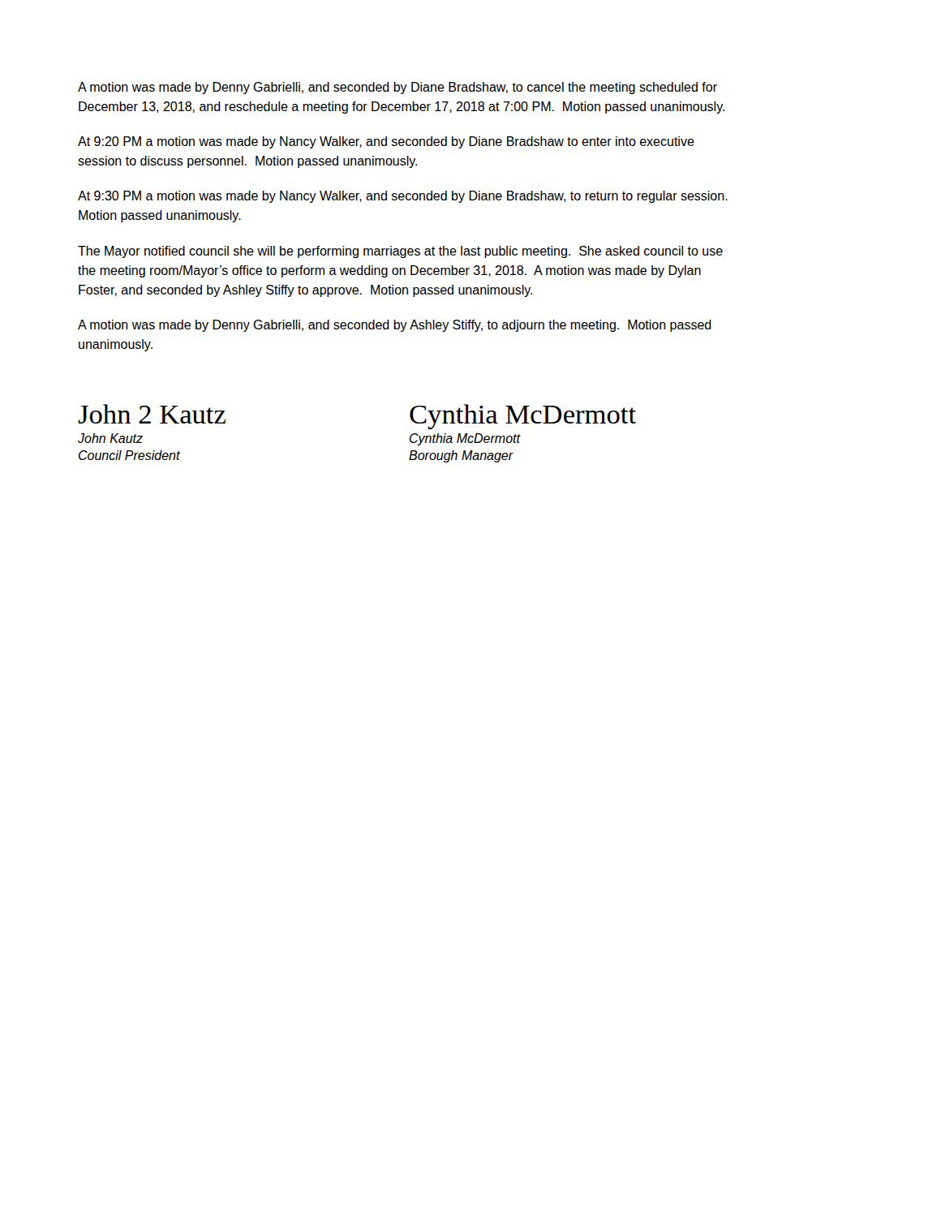A motion was made by Denny Gabrielli, and seconded by Diane Bradshaw, to cancel the meeting scheduled for December 13, 2018, and reschedule a meeting for December 17, 2018 at 7:00 PM. Motion passed unanimously.
At 9:20 PM a motion was made by Nancy Walker, and seconded by Diane Bradshaw to enter into executive session to discuss personnel. Motion passed unanimously.
At 9:30 PM a motion was made by Nancy Walker, and seconded by Diane Bradshaw, to return to regular session. Motion passed unanimously.
The Mayor notified council she will be performing marriages at the last public meeting. She asked council to use the meeting room/Mayor’s office to perform a wedding on December 31, 2018. A motion was made by Dylan Foster, and seconded by Ashley Stiffy to approve. Motion passed unanimously.
A motion was made by Denny Gabrielli, and seconded by Ashley Stiffy, to adjourn the meeting. Motion passed unanimously.
| John 2 Kautz John Kautz Council President | Cynthia McDermott Cynthia McDermott Borough Manager |